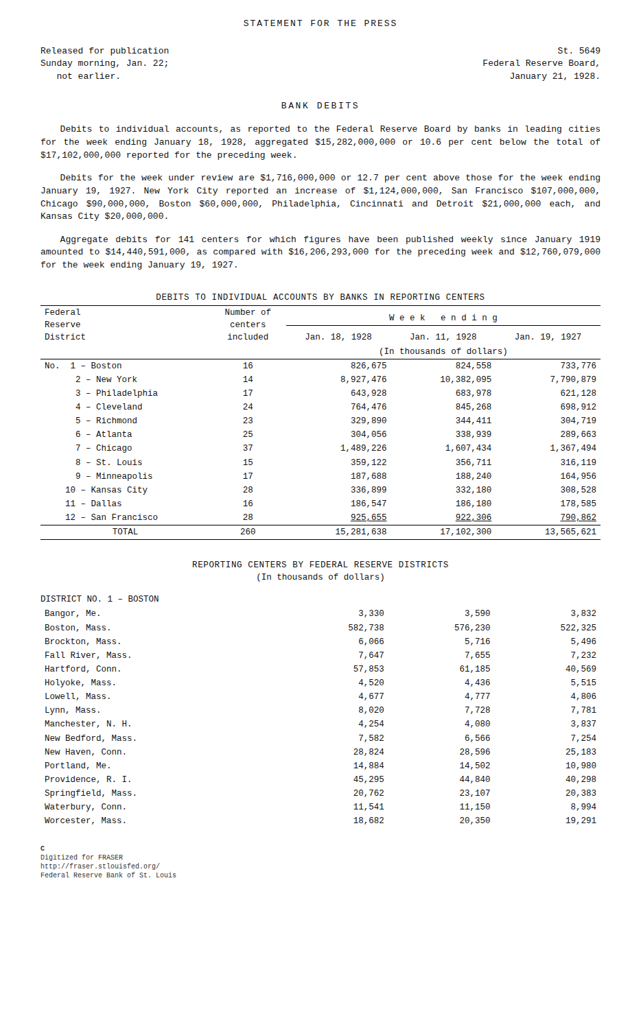STATEMENT FOR THE PRESS
| Released for publication Sunday morning, Jan. 22; not earlier. | St. 5649 Federal Reserve Board, January 21, 1928. |
BANK DEBITS
Debits to individual accounts, as reported to the Federal Reserve Board by banks in leading cities for the week ending January 18, 1928, aggregated $15,282,000,000 or 10.6 per cent below the total of $17,102,000,000 reported for the preceding week.
Debits for the week under review are $1,716,000,000 or 12.7 per cent above those for the week ending January 19, 1927. New York City reported an increase of $1,124,000,000, San Francisco $107,000,000, Chicago $90,000,000, Boston $60,000,000, Philadelphia, Cincinnati and Detroit $21,000,000 each, and Kansas City $20,000,000.
Aggregate debits for 141 centers for which figures have been published weekly since January 1919 amounted to $14,440,591,000, as compared with $16,206,293,000 for the preceding week and $12,760,079,000 for the week ending January 19, 1927.
DEBITS TO INDIVIDUAL ACCOUNTS BY BANKS IN REPORTING CENTERS
| Federal Reserve District | Number of centers included | W e e k e n d i n g |
| --- | --- | --- |
| Jan. 18, 1928 | Jan. 11, 1928 | Jan. 19, 1927 |
| | | (In thousands of dollars) |
| No. 1 – Boston | 16 | 826,675 | 824,558 | 733,776 |
| 2 – New York | 14 | 8,927,476 | 10,382,095 | 7,790,879 |
| 3 – Philadelphia | 17 | 643,928 | 683,978 | 621,128 |
| 4 – Cleveland | 24 | 764,476 | 845,268 | 698,912 |
| 5 – Richmond | 23 | 329,890 | 344,411 | 304,719 |
| 6 – Atlanta | 25 | 304,056 | 338,939 | 289,663 |
| 7 – Chicago | 37 | 1,489,226 | 1,607,434 | 1,367,494 |
| 8 – St. Louis | 15 | 359,122 | 356,711 | 316,119 |
| 9 – Minneapolis | 17 | 187,688 | 188,240 | 164,956 |
| 10 – Kansas City | 28 | 336,899 | 332,180 | 308,528 |
| 11 – Dallas | 16 | 186,547 | 186,180 | 178,585 |
| 12 – San Francisco | 28 | 925,655 | 922,306 | 790,862 |
| TOTAL | 260 | 15,281,638 | 17,102,300 | 13,565,621 |
REPORTING CENTERS BY FEDERAL RESERVE DISTRICTS (In thousands of dollars)
DISTRICT NO. 1 – BOSTON
| Bangor, Me. | 3,330 | 3,590 | 3,832 |
| Boston, Mass. | 582,738 | 576,230 | 522,325 |
| Brockton, Mass. | 6,066 | 5,716 | 5,496 |
| Fall River, Mass. | 7,647 | 7,655 | 7,232 |
| Hartford, Conn. | 57,853 | 61,185 | 40,569 |
| Holyoke, Mass. | 4,520 | 4,436 | 5,515 |
| Lowell, Mass. | 4,677 | 4,777 | 4,806 |
| Lynn, Mass. | 8,020 | 7,728 | 7,781 |
| Manchester, N. H. | 4,254 | 4,080 | 3,837 |
| New Bedford, Mass. | 7,582 | 6,566 | 7,254 |
| New Haven, Conn. | 28,824 | 28,596 | 25,183 |
| Portland, Me. | 14,884 | 14,502 | 10,980 |
| Providence, R. I. | 45,295 | 44,840 | 40,298 |
| Springfield, Mass. | 20,762 | 23,107 | 20,383 |
| Waterbury, Conn. | 11,541 | 11,150 | 8,994 |
| Worcester, Mass. | 18,682 | 20,350 | 19,291 |
C
Digitized for FRASER
http://fraser.stlouisfed.org/
Federal Reserve Bank of St. Louis